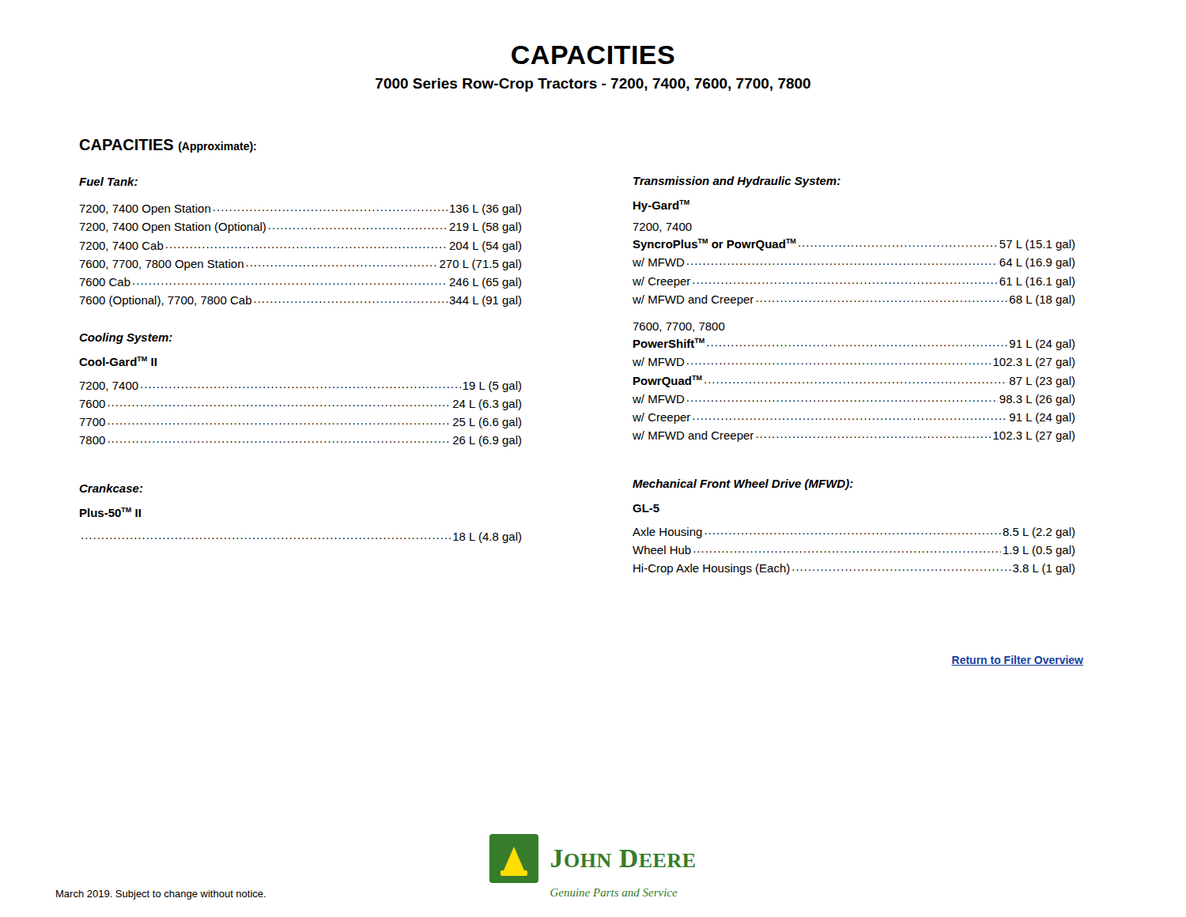CAPACITIES
7000 Series Row-Crop Tractors - 7200, 7400, 7600, 7700, 7800
CAPACITIES (Approximate):
Fuel Tank:
7200, 7400 Open Station........................................................................................................ 136 L (36 gal)
7200, 7400 Open Station (Optional)........................................................................................................ 219 L (58 gal)
7200, 7400 Cab........................................................................................................ 204 L (54 gal)
7600, 7700, 7800 Open Station........................................................................................................ 270 L (71.5 gal)
7600 Cab........................................................................................................ 246 L (65 gal)
7600 (Optional), 7700, 7800 Cab........................................................................................................ 344 L (91 gal)
Cooling System:
Cool-GardTM II
7200, 7400........................................................................................................ 19 L (5 gal)
7600........................................................................................................ 24 L (6.3 gal)
7700........................................................................................................ 25 L (6.6 gal)
7800........................................................................................................ 26 L (6.9 gal)
Crankcase:
Plus-50TM II
........................................................................................................ 18 L (4.8 gal)
Transmission and Hydraulic System:
Hy-GardTM
7200, 7400
SyncroPlusTM or PowrQuadTM........................................................................................................ 57 L (15.1 gal)
w/ MFWD........................................................................................................ 64 L (16.9 gal)
w/ Creeper........................................................................................................ 61 L (16.1 gal)
w/ MFWD and Creeper........................................................................................................ 68 L (18 gal)
7600, 7700, 7800
PowerShiftTM........................................................................................................ 91 L (24 gal)
w/ MFWD........................................................................................................ 102.3 L (27 gal)
PowrQuadTM........................................................................................................ 87 L (23 gal)
w/ MFWD........................................................................................................ 98.3 L (26 gal)
w/ Creeper........................................................................................................ 91 L (24 gal)
w/ MFWD and Creeper........................................................................................................ 102.3 L (27 gal)
Mechanical Front Wheel Drive (MFWD):
GL-5
Axle Housing........................................................................................................ 8.5 L (2.2 gal)
Wheel Hub........................................................................................................ 1.9 L (0.5 gal)
Hi-Crop Axle Housings (Each)........................................................................................................ 3.8 L (1 gal)
Return to Filter Overview
March 2019. Subject to change without notice.
JOHN DEERE
Genuine Parts and Service